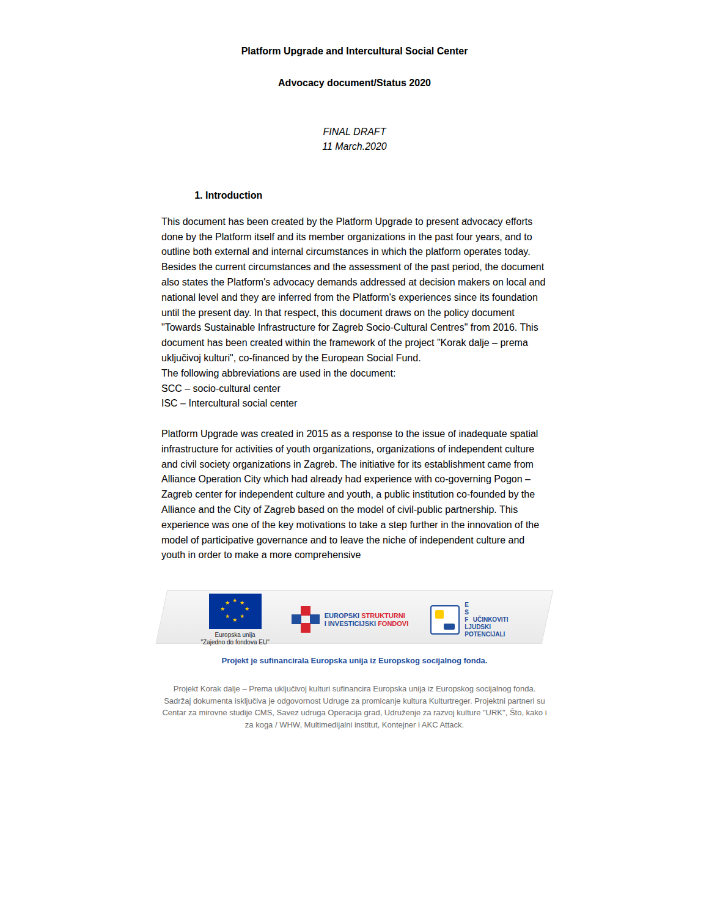Platform Upgrade and Intercultural Social Center
Advocacy document/Status 2020
FINAL DRAFT
11 March.2020
Introduction
This document has been created by the Platform Upgrade to present advocacy efforts done by the Platform itself and its member organizations in the past four years, and to outline both external and internal circumstances in which the platform operates today. Besides the current circumstances and the assessment of the past period, the document also states the Platform's advocacy demands addressed at decision makers on local and national level and they are inferred from the Platform's experiences since its foundation until the present day. In that respect, this document draws on the policy document "Towards Sustainable Infrastructure for Zagreb Socio-Cultural Centres" from 2016. This document has been created within the framework of the project "Korak dalje – prema uključivoj kulturi", co-financed by the European Social Fund.
The following abbreviations are used in the document:
SCC – socio-cultural center
ISC – Intercultural social center
Platform Upgrade was created in 2015 as a response to the issue of inadequate spatial infrastructure for activities of youth organizations, organizations of independent culture and civil society organizations in Zagreb. The initiative for its establishment came from Alliance Operation City which had already had experience with co-governing Pogon – Zagreb center for independent culture and youth, a public institution co-founded by the Alliance and the City of Zagreb based on the model of civil-public partnership. This experience was one of the key motivations to take a step further in the innovation of the model of participative governance and to leave the niche of independent culture and youth in order to make a more comprehensive
★ ★ ★ ★ ★ ★ ★ ★
Europska unija
"Zajedno do fondova EU"
EUROPSKI STRUKTURNI
I INVESTICIJSKI FONDOVI
E
S
F UČINKOVITI
LJUDSKI
POTENCIJALI
Projekt je sufinancirala Europska unija iz Europskog socijalnog fonda.
Projekt Korak dalje – Prema uključivoj kulturi sufinancira Europska unija iz Europskog socijalnog fonda. Sadržaj dokumenta isključiva je odgovornost Udruge za promicanje kultura Kulturtreger. Projektni partneri su Centar za mirovne studije CMS, Savez udruga Operacija grad, Udruženje za razvoj kulture "URK", Što, kako i za koga / WHW, Multimedijalni institut, Kontejner i AKC Attack.